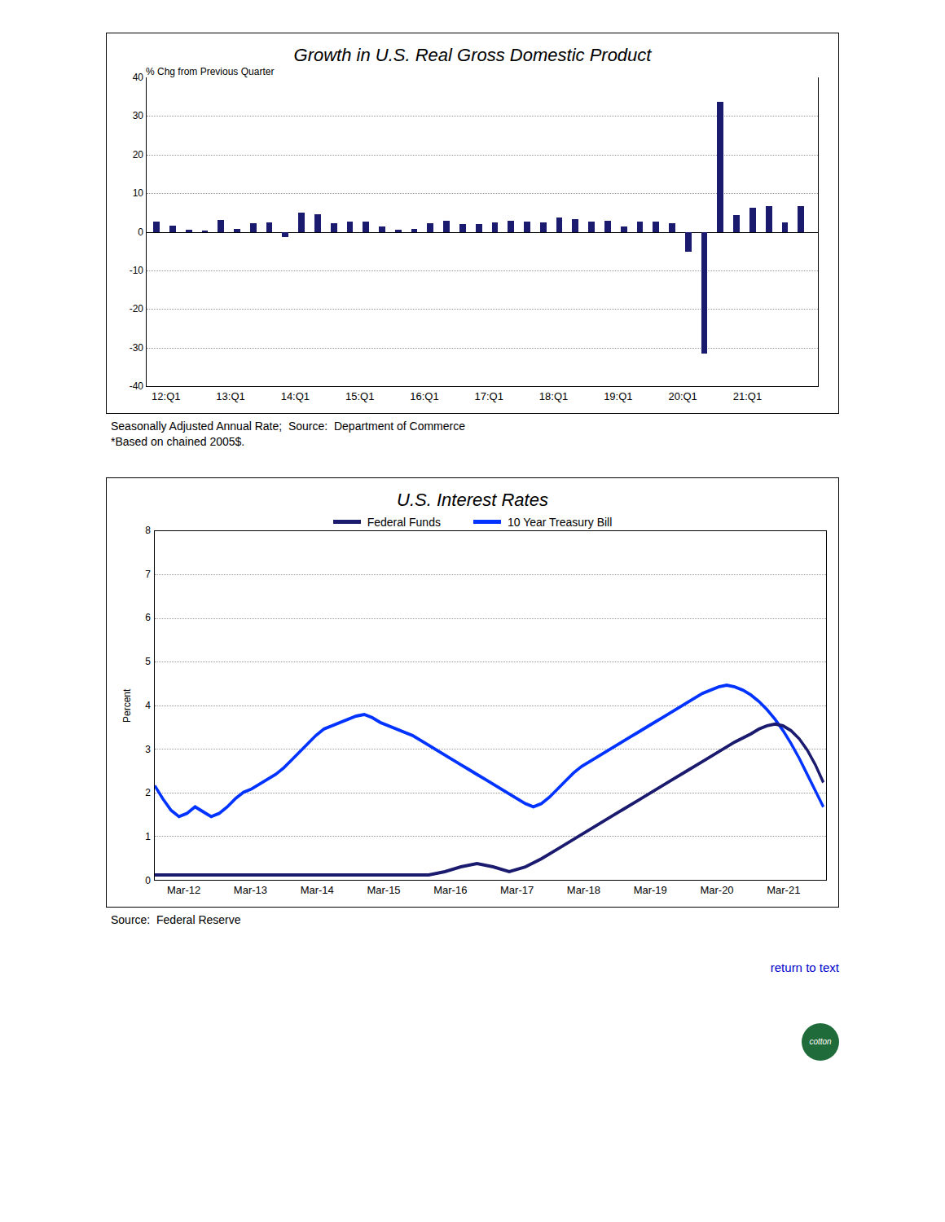Growth in U.S. Real Gross Domestic Product
% Chg from Previous Quarter
40 30 20 10 0 -10 -20 -30 -40
12:Q1 13:Q1 14:Q1 15:Q1 16:Q1 17:Q1 18:Q1 19:Q1 20:Q1 21:Q1
Seasonally Adjusted Annual Rate; Source: Department of Commerce
*Based on chained 2005$.
U.S. Interest Rates
Federal Funds
10 Year Treasury Bill
Percent
8 7 6 5 4 3 2 1 0
Mar-12 Mar-13 Mar-14 Mar-15 Mar-16 Mar-17 Mar-18 Mar-19 Mar-20 Mar-21
Source: Federal Reserve
return to text
cotton